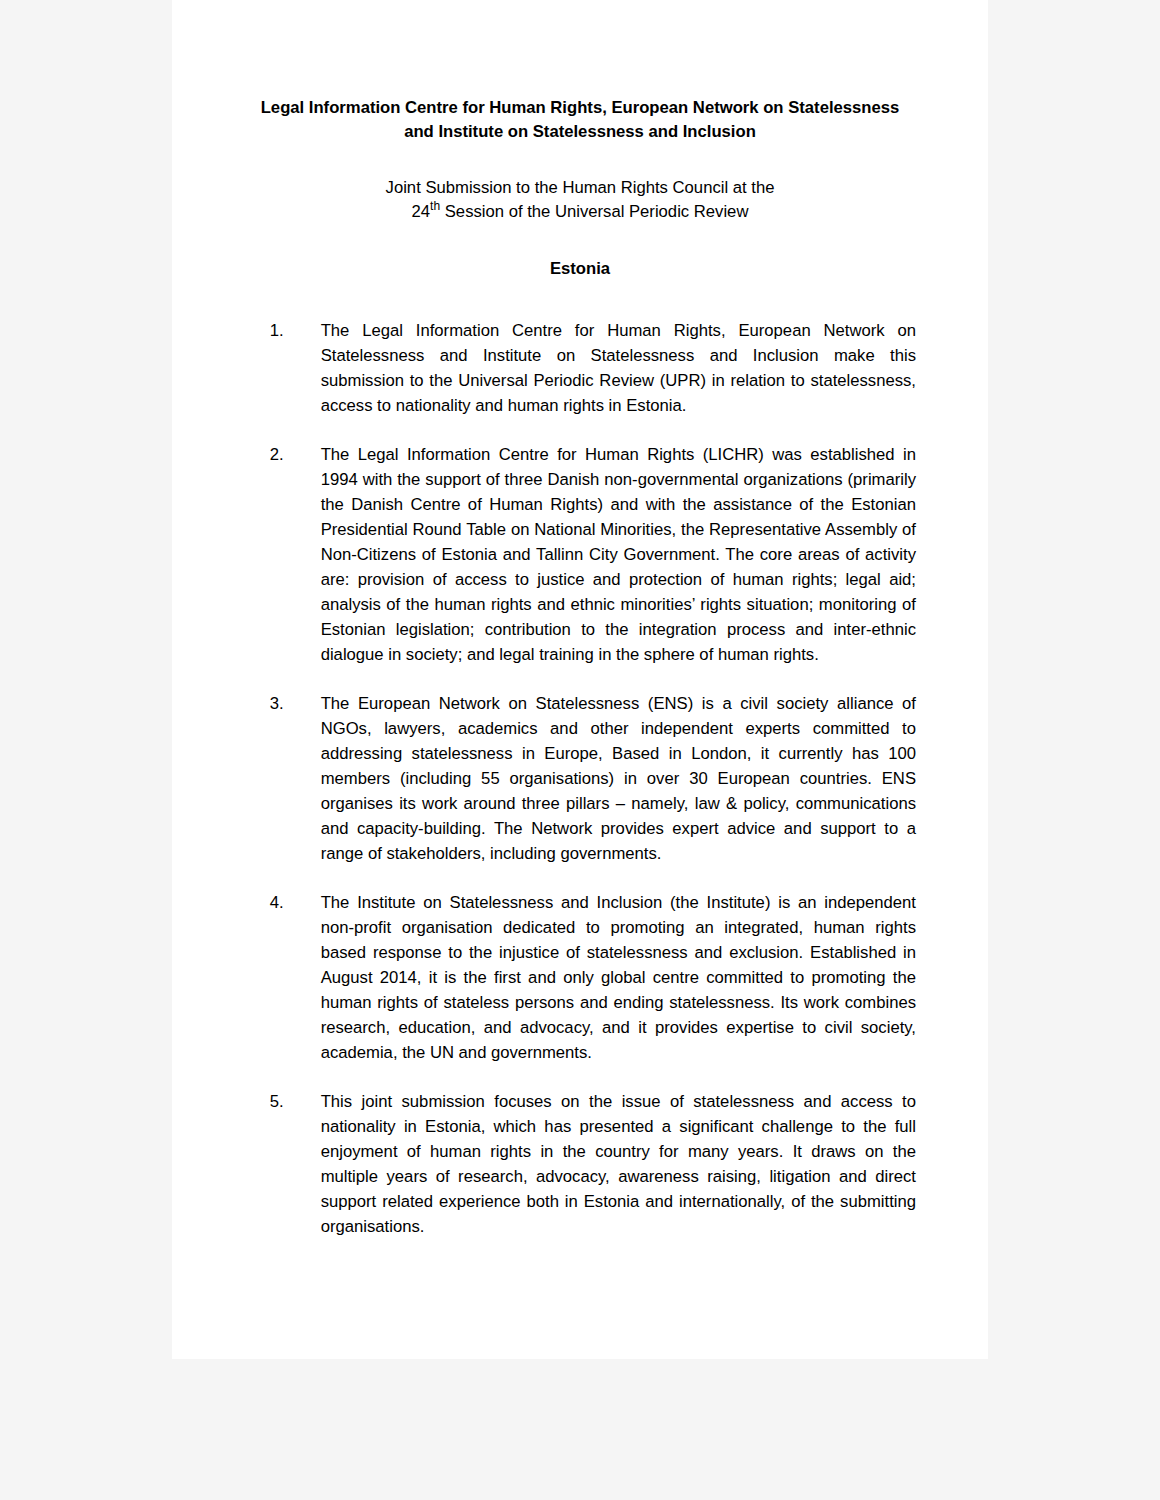Legal Information Centre for Human Rights, European Network on Statelessness and Institute on Statelessness and Inclusion
Joint Submission to the Human Rights Council at the
24th Session of the Universal Periodic Review
Estonia
The Legal Information Centre for Human Rights, European Network on Statelessness and Institute on Statelessness and Inclusion make this submission to the Universal Periodic Review (UPR) in relation to statelessness, access to nationality and human rights in Estonia.
The Legal Information Centre for Human Rights (LICHR) was established in 1994 with the support of three Danish non-governmental organizations (primarily the Danish Centre of Human Rights) and with the assistance of the Estonian Presidential Round Table on National Minorities, the Representative Assembly of Non-Citizens of Estonia and Tallinn City Government. The core areas of activity are: provision of access to justice and protection of human rights; legal aid; analysis of the human rights and ethnic minorities’ rights situation; monitoring of Estonian legislation; contribution to the integration process and inter-ethnic dialogue in society; and legal training in the sphere of human rights.
The European Network on Statelessness (ENS) is a civil society alliance of NGOs, lawyers, academics and other independent experts committed to addressing statelessness in Europe, Based in London, it currently has 100 members (including 55 organisations) in over 30 European countries. ENS organises its work around three pillars – namely, law & policy, communications and capacity-building. The Network provides expert advice and support to a range of stakeholders, including governments.
The Institute on Statelessness and Inclusion (the Institute) is an independent non-profit organisation dedicated to promoting an integrated, human rights based response to the injustice of statelessness and exclusion. Established in August 2014, it is the first and only global centre committed to promoting the human rights of stateless persons and ending statelessness. Its work combines research, education, and advocacy, and it provides expertise to civil society, academia, the UN and governments.
This joint submission focuses on the issue of statelessness and access to nationality in Estonia, which has presented a significant challenge to the full enjoyment of human rights in the country for many years. It draws on the multiple years of research, advocacy, awareness raising, litigation and direct support related experience both in Estonia and internationally, of the submitting organisations.